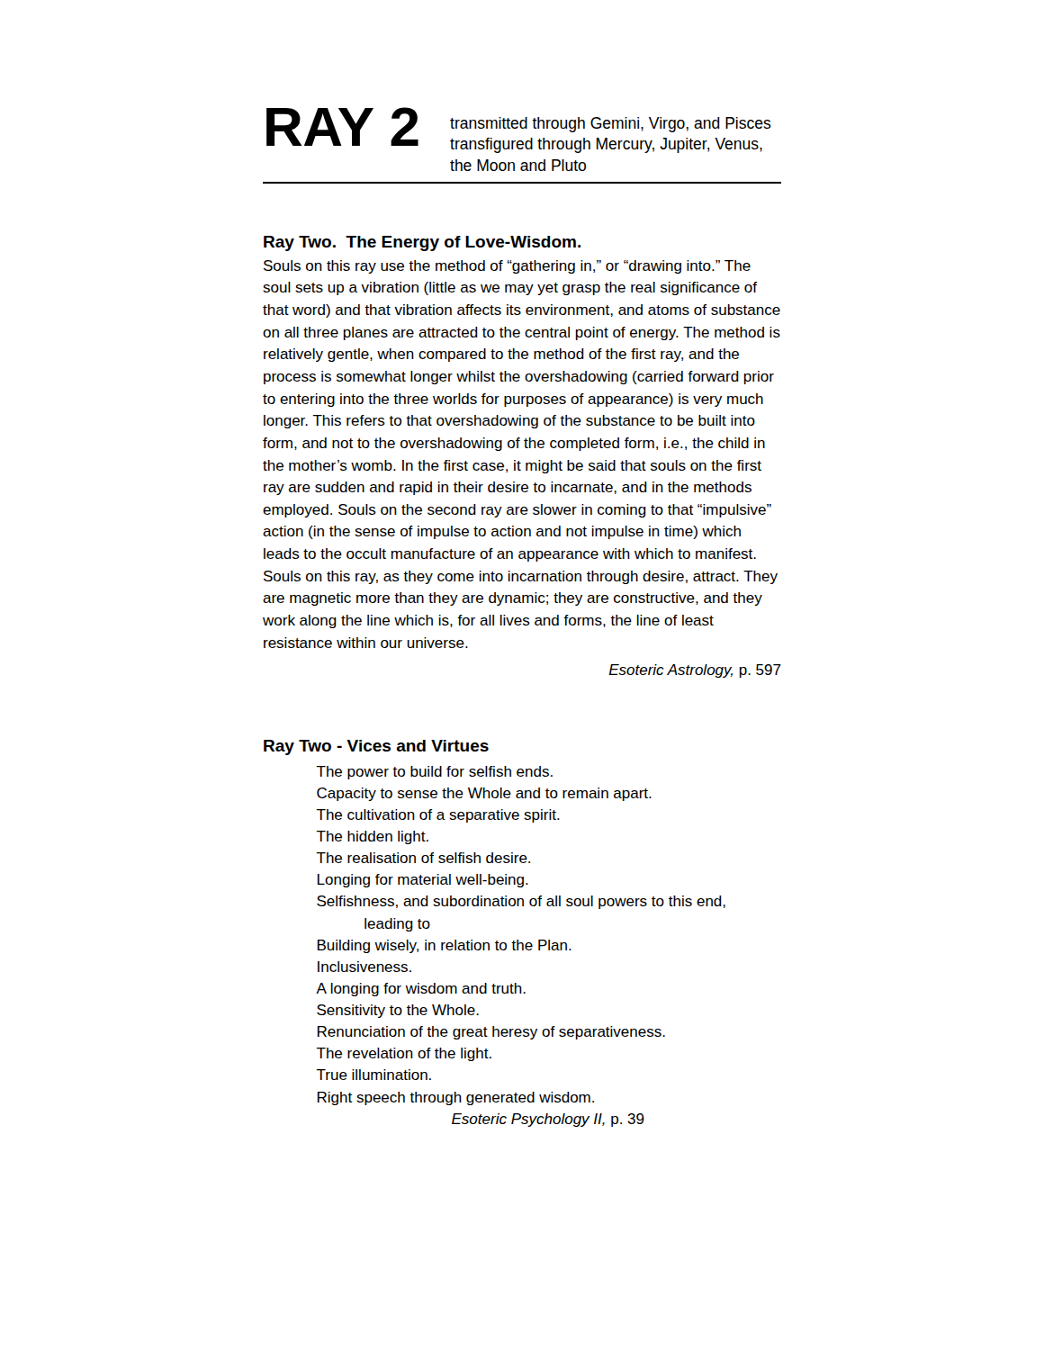RAY 2
transmitted through Gemini, Virgo, and Pisces
transfigured through Mercury, Jupiter, Venus,
the Moon and Pluto
Ray Two. The Energy of Love-Wisdom.
Souls on this ray use the method of “gathering in,” or “drawing into.” The soul sets up a vibration (little as we may yet grasp the real significance of that word) and that vibration affects its environment, and atoms of substance on all three planes are attracted to the central point of energy. The method is relatively gentle, when compared to the method of the first ray, and the process is somewhat longer whilst the overshadowing (carried forward prior to entering into the three worlds for purposes of appearance) is very much longer. This refers to that overshadowing of the substance to be built into form, and not to the overshadowing of the completed form, i.e., the child in the mother’s womb. In the first case, it might be said that souls on the first ray are sudden and rapid in their desire to incarnate, and in the methods employed. Souls on the second ray are slower in coming to that “impulsive” action (in the sense of impulse to action and not impulse in time) which leads to the occult manufacture of an appearance with which to manifest. Souls on this ray, as they come into incarnation through desire, attract. They are magnetic more than they are dynamic; they are constructive, and they work along the line which is, for all lives and forms, the line of least resistance within our universe.
Esoteric Astrology, p. 597
Ray Two - Vices and Virtues
The power to build for selfish ends.
Capacity to sense the Whole and to remain apart.
The cultivation of a separative spirit.
The hidden light.
The realisation of selfish desire.
Longing for material well-being.
Selfishness, and subordination of all soul powers to this end,
leading to
Building wisely, in relation to the Plan.
Inclusiveness.
A longing for wisdom and truth.
Sensitivity to the Whole.
Renunciation of the great heresy of separativeness.
The revelation of the light.
True illumination.
Right speech through generated wisdom.
Esoteric Psychology II, p. 39